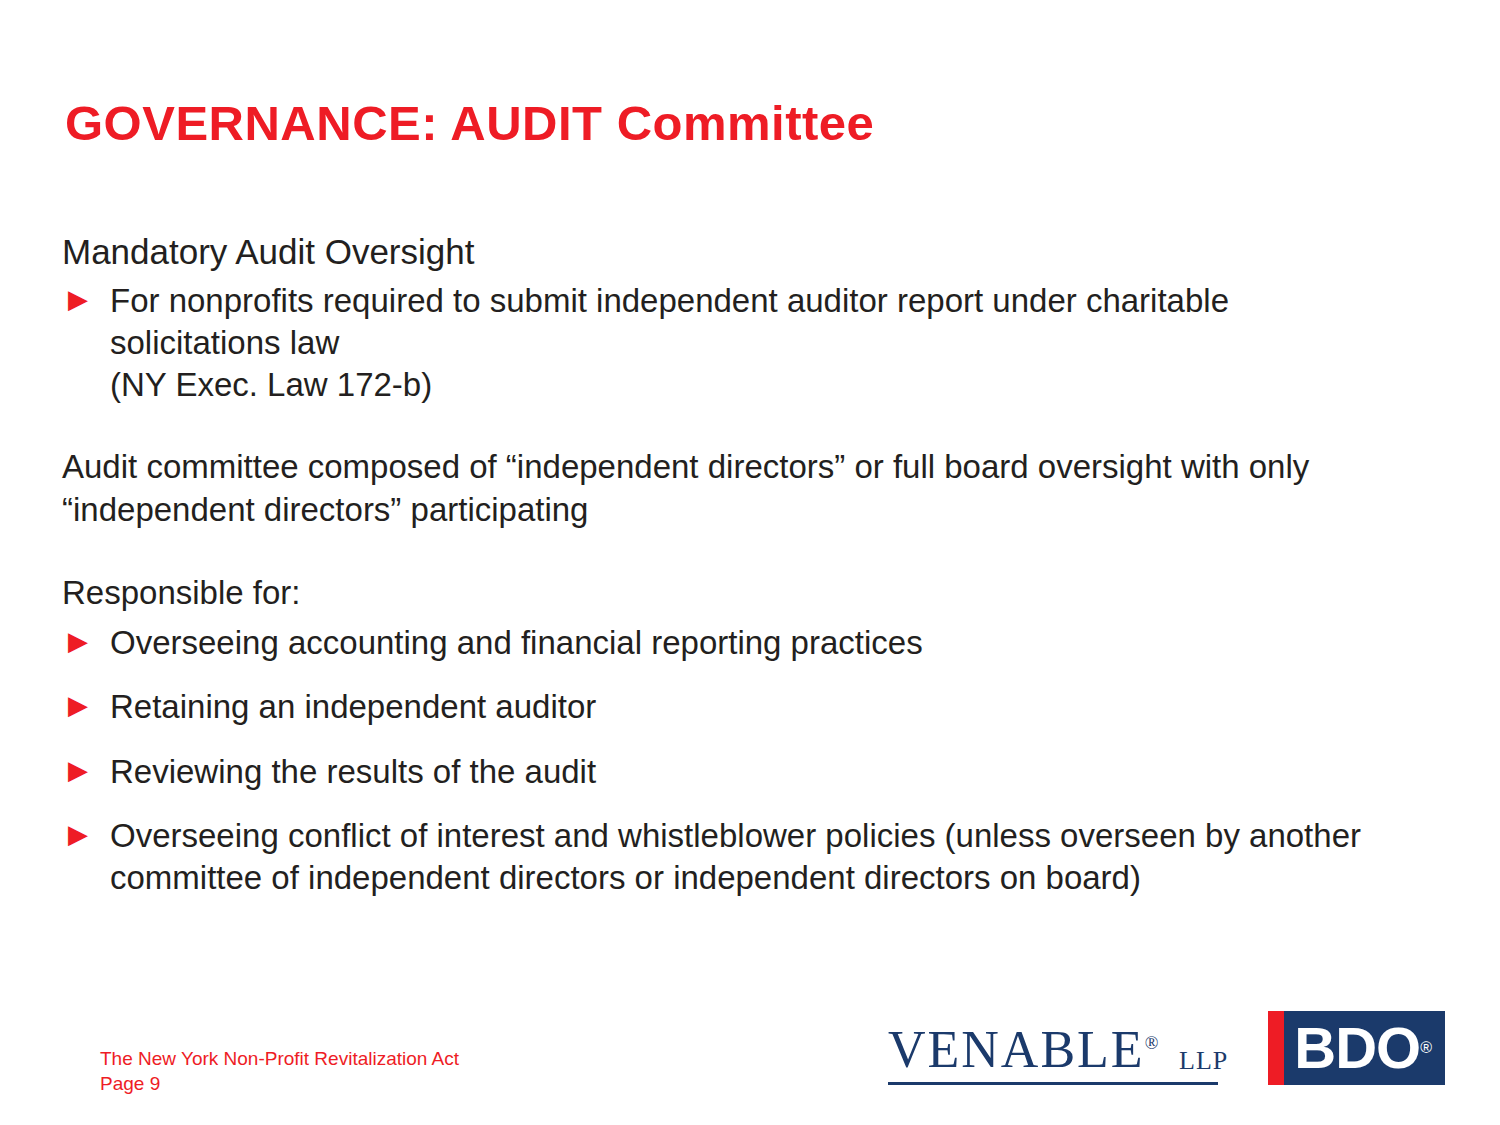GOVERNANCE: AUDIT Committee
Mandatory Audit Oversight
For nonprofits required to submit independent auditor report under charitable solicitations law
(NY Exec. Law 172-b)
Audit committee composed of “independent directors” or full board oversight with only “independent directors” participating
Responsible for:
Overseeing accounting and financial reporting practices
Retaining an independent auditor
Reviewing the results of the audit
Overseeing conflict of interest and whistleblower policies (unless overseen by another committee of independent directors or independent directors on board)
The New York Non-Profit Revitalization Act
Page 9
VENABLE®LLP
BDO®